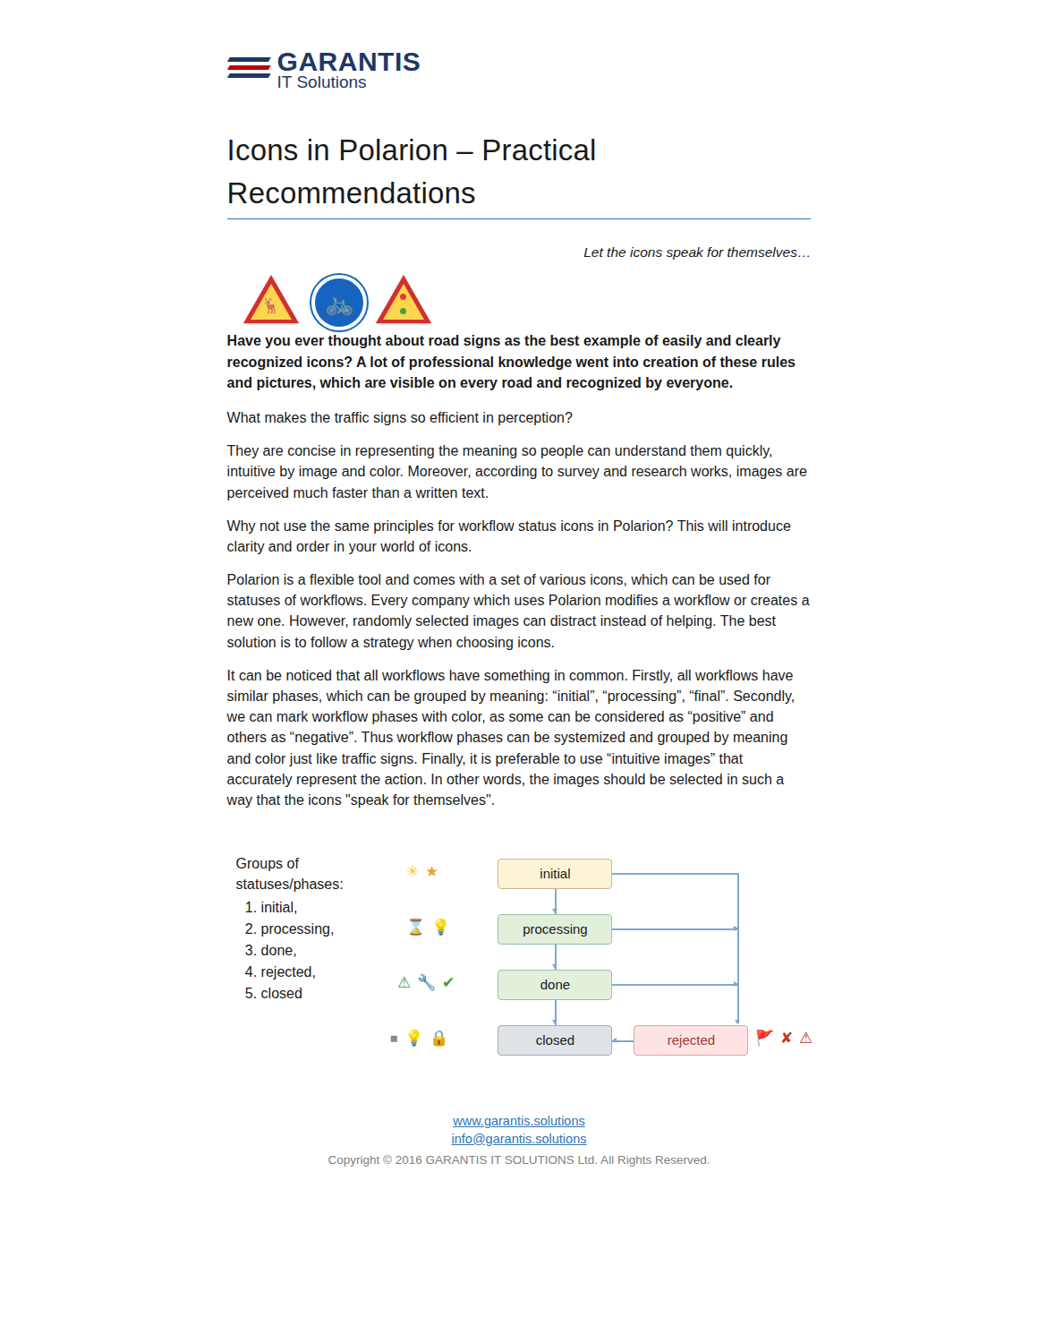GARANTIS IT Solutions
Icons in Polarion – Practical Recommendations
Let the icons speak for themselves…
🦌 🚲
Have you ever thought about road signs as the best example of easily and clearly recognized icons? A lot of professional knowledge went into creation of these rules and pictures, which are visible on every road and recognized by everyone.
What makes the traffic signs so efficient in perception?
They are concise in representing the meaning so people can understand them quickly, intuitive by image and color. Moreover, according to survey and research works, images are perceived much faster than a written text.
Why not use the same principles for workflow status icons in Polarion? This will introduce clarity and order in your world of icons.
Polarion is a flexible tool and comes with a set of various icons, which can be used for statuses of workflows. Every company which uses Polarion modifies a workflow or creates a new one. However, randomly selected images can distract instead of helping. The best solution is to follow a strategy when choosing icons.
It can be noticed that all workflows have something in common. Firstly, all workflows have similar phases, which can be grouped by meaning: “initial”, “processing”, “final”. Secondly, we can mark workflow phases with color, as some can be considered as “positive” and others as “negative”. Thus workflow phases can be systemized and grouped by meaning and color just like traffic signs. Finally, it is preferable to use “intuitive images” that accurately represent the action. In other words, the images should be selected in such a way that the icons "speak for themselves".
Groups of statuses/phases:
initial,
processing,
done,
rejected,
closed
initial
processing
done
closed
rejected
✳ ★
⌛ 💡
⚠ 🔧 ✔
⏹ 💡 🔒
🚩 ✘ ⚠
www.garantis.solutions info@garantis.solutions
Copyright © 2016 GARANTIS IT SOLUTIONS Ltd. All Rights Reserved.